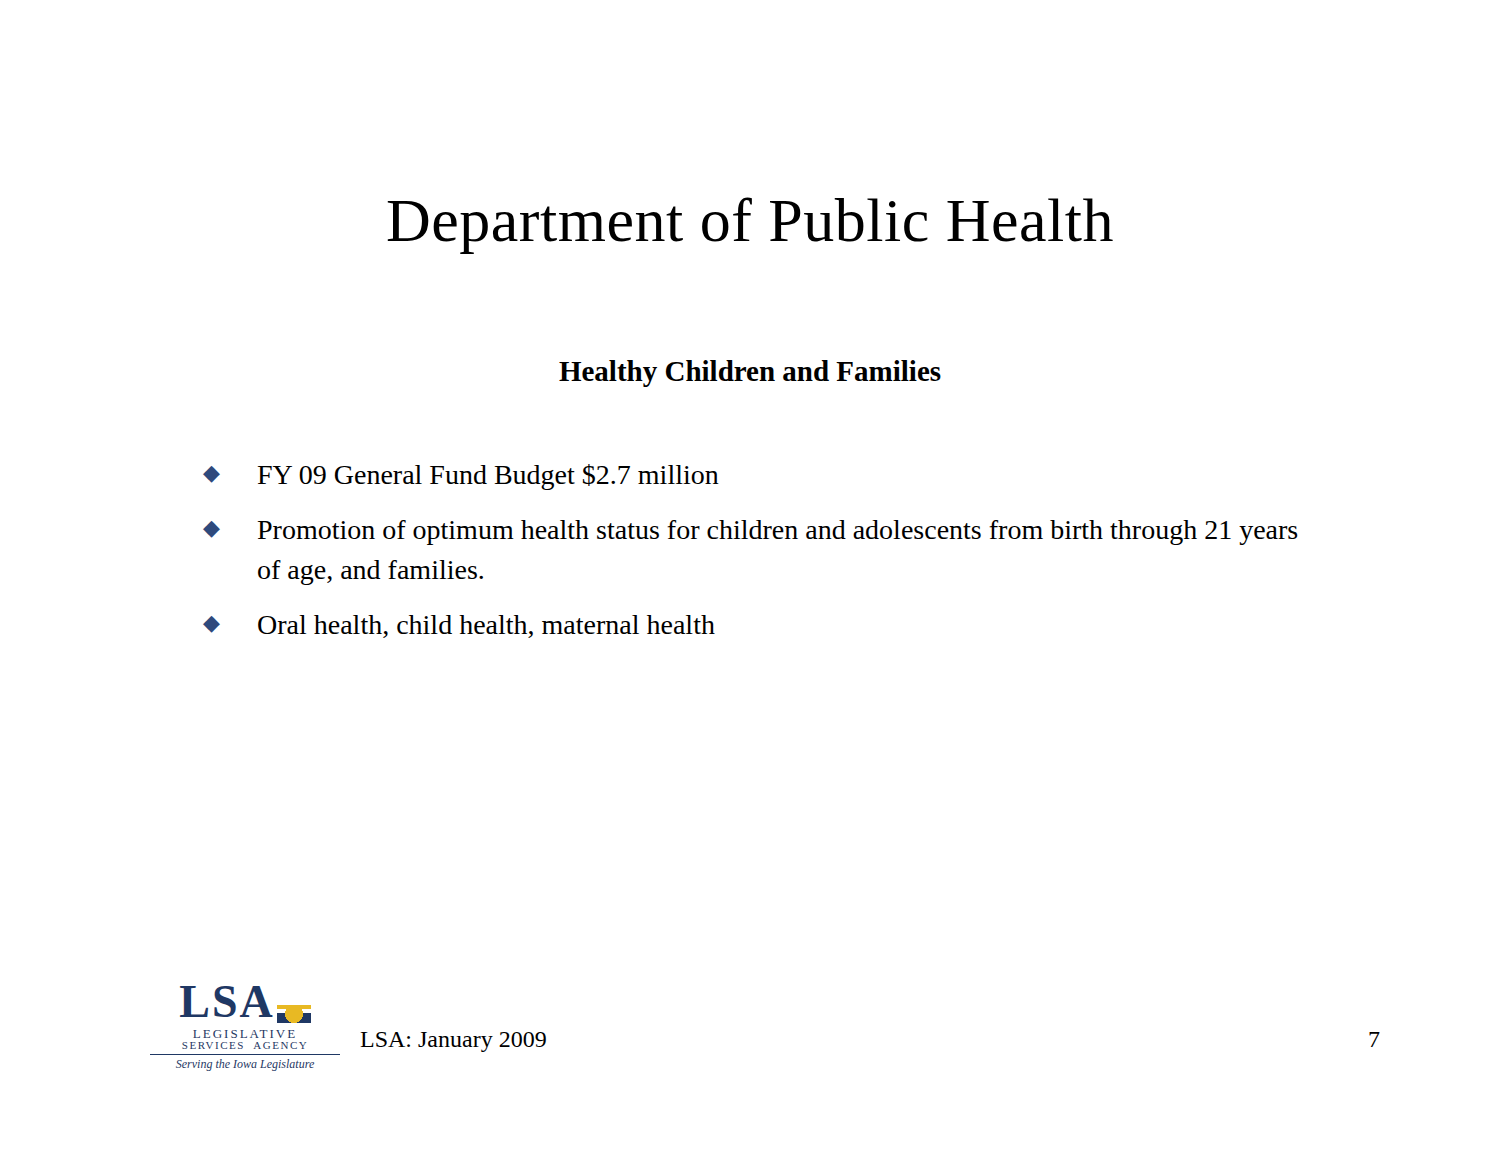Department of Public Health
Healthy Children and Families
FY 09 General Fund Budget $2.7 million
Promotion of optimum health status for children and adolescents from birth through 21 years of age, and families.
Oral health, child health, maternal health
LSA
LEGISLATIVE
SERVICES AGENCY
Serving the Iowa Legislature
LSA: January 2009
7